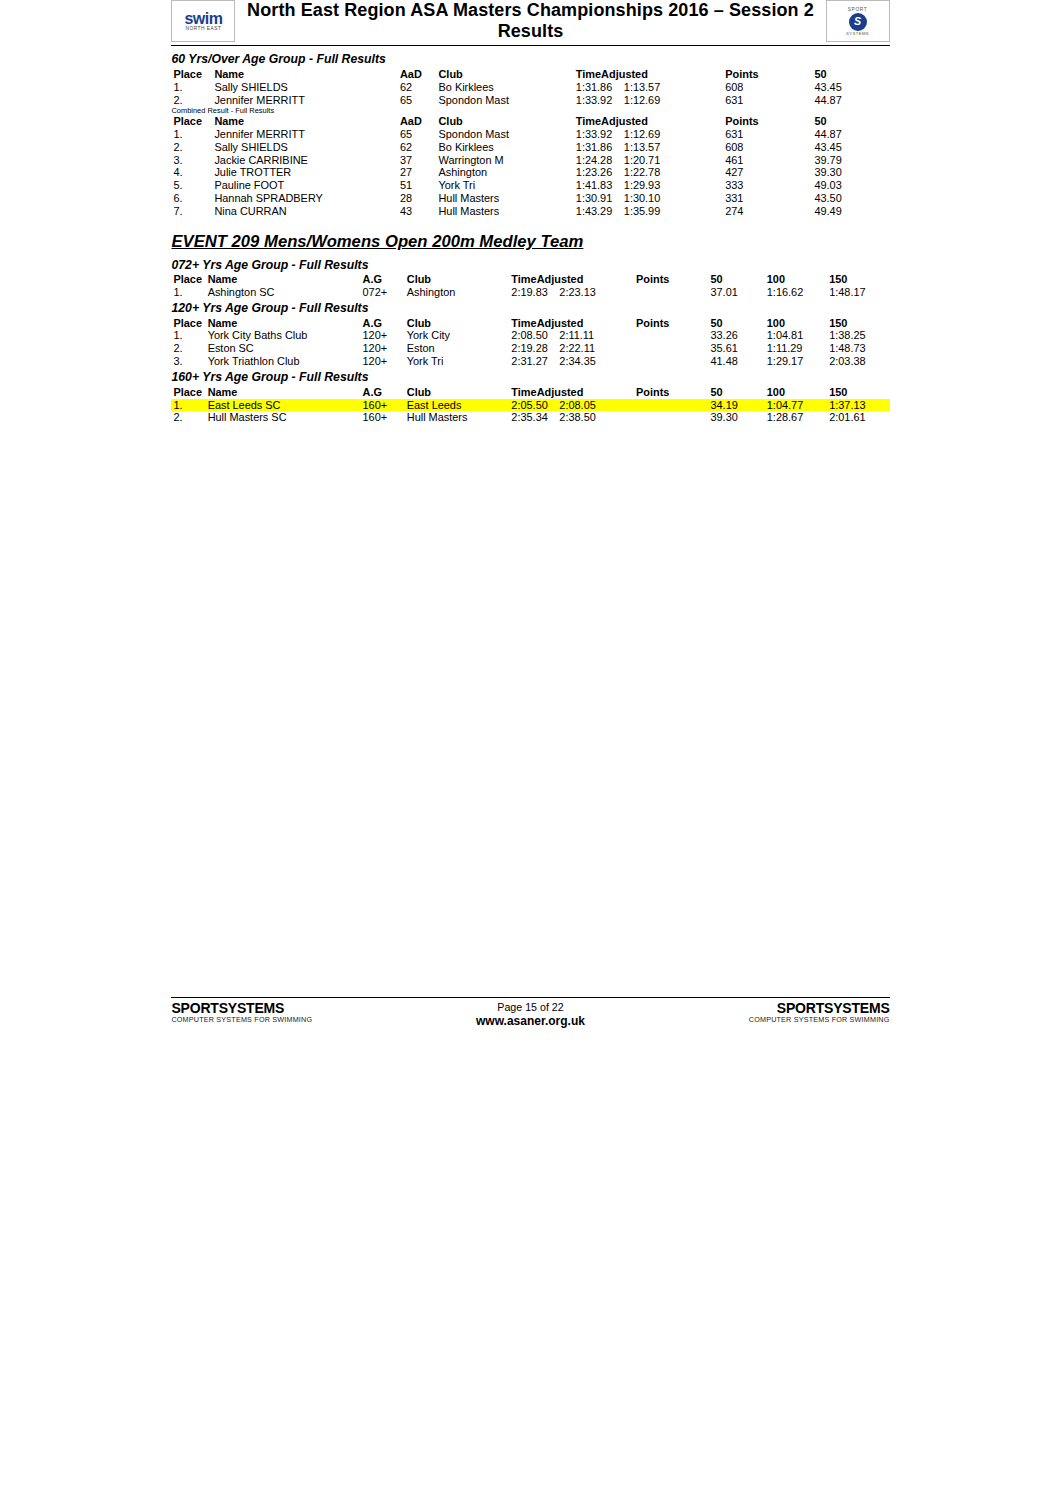swim
NORTH EAST
North East Region ASA Masters Championships 2016 – Session 2 Results
SPORT
S
SYSTEMS
60 Yrs/Over Age Group - Full Results
| Place | Name | AaD | Club | TimeAdjusted | Points | 50 |
| --- | --- | --- | --- | --- | --- | --- |
| 1. | Sally SHIELDS | 62 | Bo Kirklees | 1:31.86 1:13.57 | 608 | 43.45 |
| 2. | Jennifer MERRITT | 65 | Spondon Mast | 1:33.92 1:12.69 | 631 | 44.87 |
Combined Result - Full Results
| Place | Name | AaD | Club | TimeAdjusted | Points | 50 |
| --- | --- | --- | --- | --- | --- | --- |
| 1. | Jennifer MERRITT | 65 | Spondon Mast | 1:33.92 1:12.69 | 631 | 44.87 |
| 2. | Sally SHIELDS | 62 | Bo Kirklees | 1:31.86 1:13.57 | 608 | 43.45 |
| 3. | Jackie CARRIBINE | 37 | Warrington M | 1:24.28 1:20.71 | 461 | 39.79 |
| 4. | Julie TROTTER | 27 | Ashington | 1:23.26 1:22.78 | 427 | 39.30 |
| 5. | Pauline FOOT | 51 | York Tri | 1:41.83 1:29.93 | 333 | 49.03 |
| 6. | Hannah SPRADBERY | 28 | Hull Masters | 1:30.91 1:30.10 | 331 | 43.50 |
| 7. | Nina CURRAN | 43 | Hull Masters | 1:43.29 1:35.99 | 274 | 49.49 |
EVENT 209 Mens/Womens Open 200m Medley Team
072+ Yrs Age Group - Full Results
| Place | Name | A.G | Club | TimeAdjusted | Points | 50 | 100 | 150 |
| --- | --- | --- | --- | --- | --- | --- | --- | --- |
| 1. | Ashington SC | 072+ | Ashington | 2:19.83 2:23.13 | | 37.01 | 1:16.62 | 1:48.17 |
120+ Yrs Age Group - Full Results
| Place | Name | A.G | Club | TimeAdjusted | Points | 50 | 100 | 150 |
| --- | --- | --- | --- | --- | --- | --- | --- | --- |
| 1. | York City Baths Club | 120+ | York City | 2:08.50 2:11.11 | | 33.26 | 1:04.81 | 1:38.25 |
| 2. | Eston SC | 120+ | Eston | 2:19.28 2:22.11 | | 35.61 | 1:11.29 | 1:48.73 |
| 3. | York Triathlon Club | 120+ | York Tri | 2:31.27 2:34.35 | | 41.48 | 1:29.17 | 2:03.38 |
160+ Yrs Age Group - Full Results
| Place | Name | A.G | Club | TimeAdjusted | Points | 50 | 100 | 150 |
| --- | --- | --- | --- | --- | --- | --- | --- | --- |
| 1. | East Leeds SC | 160+ | East Leeds | 2:05.50 2:08.05 | | 34.19 | 1:04.77 | 1:37.13 |
| 2. | Hull Masters SC | 160+ | Hull Masters | 2:35.34 2:38.50 | | 39.30 | 1:28.67 | 2:01.61 |
SPORTSYSTEMS
COMPUTER SYSTEMS FOR SWIMMING
Page 15 of 22
www.asaner.org.uk
SPORTSYSTEMS
COMPUTER SYSTEMS FOR SWIMMING